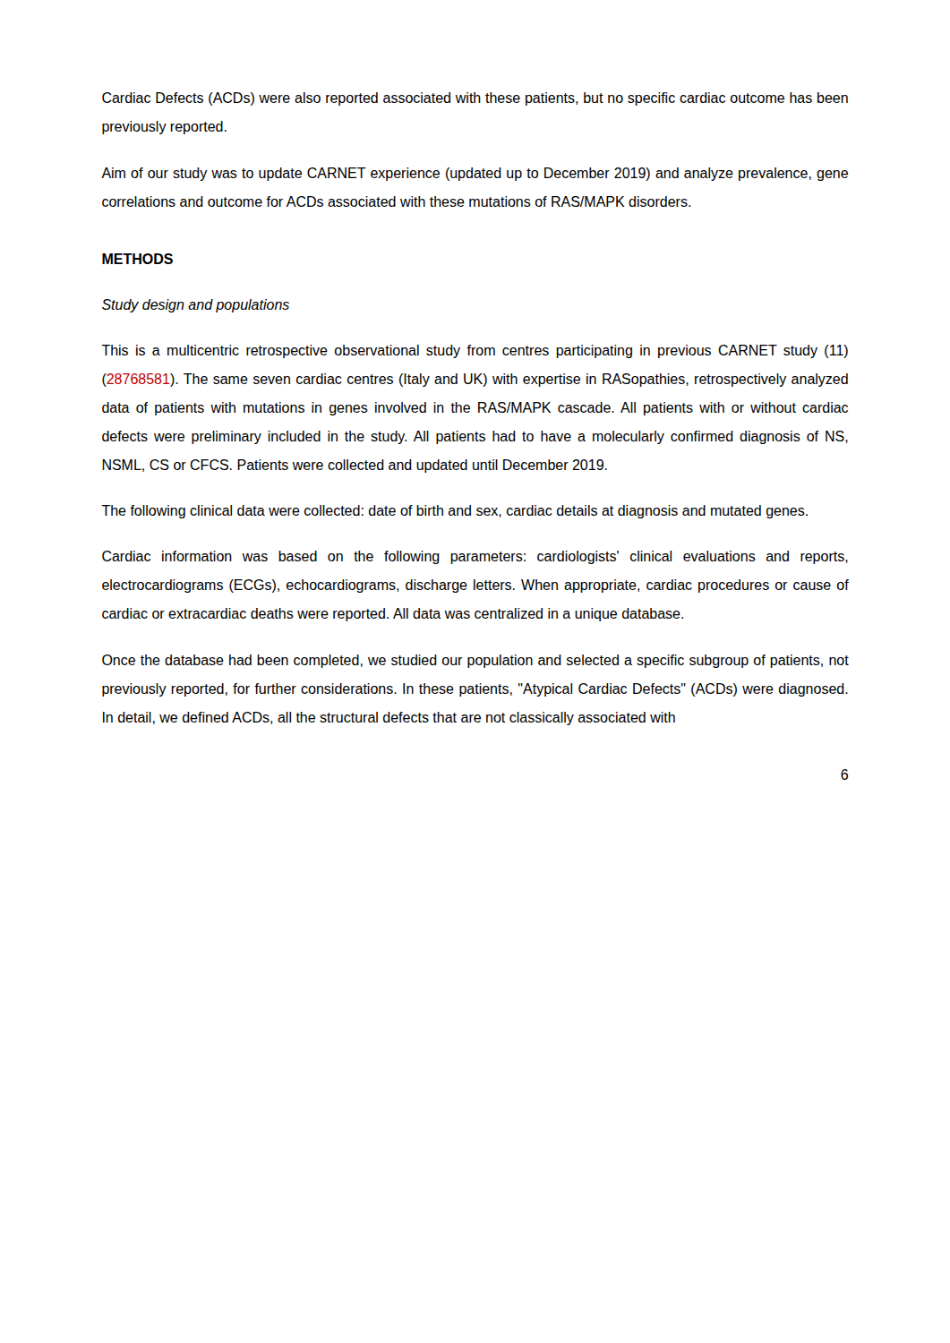Cardiac Defects (ACDs) were also reported associated with these patients, but no specific cardiac outcome has been previously reported.
Aim of our study was to update CARNET experience (updated up to December 2019) and analyze prevalence, gene correlations and outcome for ACDs associated with these mutations of RAS/MAPK disorders.
METHODS
Study design and populations
This is a multicentric retrospective observational study from centres participating in previous CARNET study (11) (28768581). The same seven cardiac centres (Italy and UK) with expertise in RASopathies, retrospectively analyzed data of patients with mutations in genes involved in the RAS/MAPK cascade. All patients with or without cardiac defects were preliminary included in the study. All patients had to have a molecularly confirmed diagnosis of NS, NSML, CS or CFCS. Patients were collected and updated until December 2019.
The following clinical data were collected: date of birth and sex, cardiac details at diagnosis and mutated genes.
Cardiac information was based on the following parameters: cardiologists' clinical evaluations and reports, electrocardiograms (ECGs), echocardiograms, discharge letters. When appropriate, cardiac procedures or cause of cardiac or extracardiac deaths were reported. All data was centralized in a unique database.
Once the database had been completed, we studied our population and selected a specific subgroup of patients, not previously reported, for further considerations. In these patients, "Atypical Cardiac Defects" (ACDs) were diagnosed. In detail, we defined ACDs, all the structural defects that are not classically associated with
6